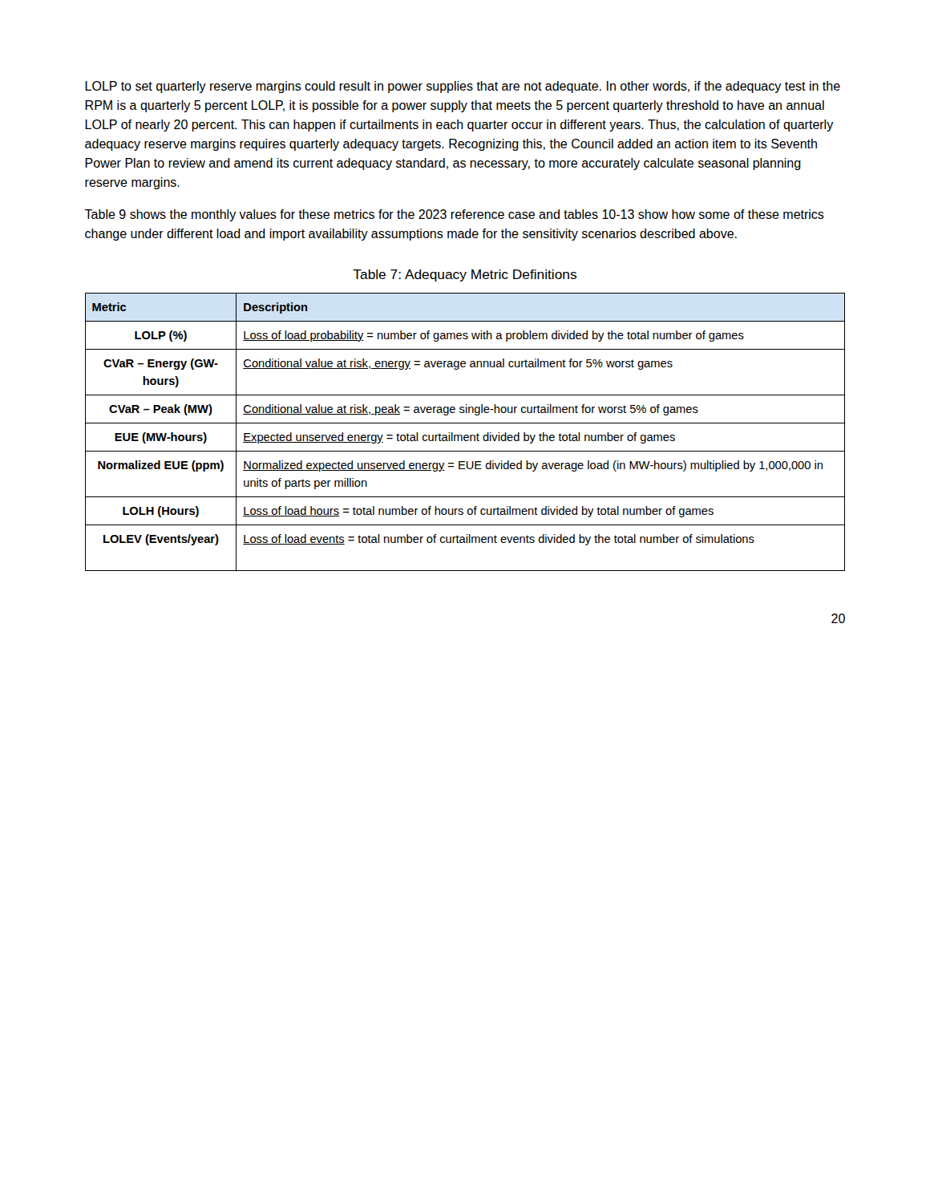LOLP to set quarterly reserve margins could result in power supplies that are not adequate. In other words, if the adequacy test in the RPM is a quarterly 5 percent LOLP, it is possible for a power supply that meets the 5 percent quarterly threshold to have an annual LOLP of nearly 20 percent. This can happen if curtailments in each quarter occur in different years. Thus, the calculation of quarterly adequacy reserve margins requires quarterly adequacy targets. Recognizing this, the Council added an action item to its Seventh Power Plan to review and amend its current adequacy standard, as necessary, to more accurately calculate seasonal planning reserve margins.
Table 9 shows the monthly values for these metrics for the 2023 reference case and tables 10-13 show how some of these metrics change under different load and import availability assumptions made for the sensitivity scenarios described above.
Table 7: Adequacy Metric Definitions
| Metric | Description |
| --- | --- |
| LOLP (%) | Loss of load probability = number of games with a problem divided by the total number of games |
| CVaR – Energy (GW-hours) | Conditional value at risk, energy = average annual curtailment for 5% worst games |
| CVaR – Peak (MW) | Conditional value at risk, peak = average single-hour curtailment for worst 5% of games |
| EUE (MW-hours) | Expected unserved energy = total curtailment divided by the total number of games |
| Normalized EUE (ppm) | Normalized expected unserved energy = EUE divided by average load (in MW-hours) multiplied by 1,000,000 in units of parts per million |
| LOLH (Hours) | Loss of load hours = total number of hours of curtailment divided by total number of games |
| LOLEV (Events/year) | Loss of load events = total number of curtailment events divided by the total number of simulations |
20